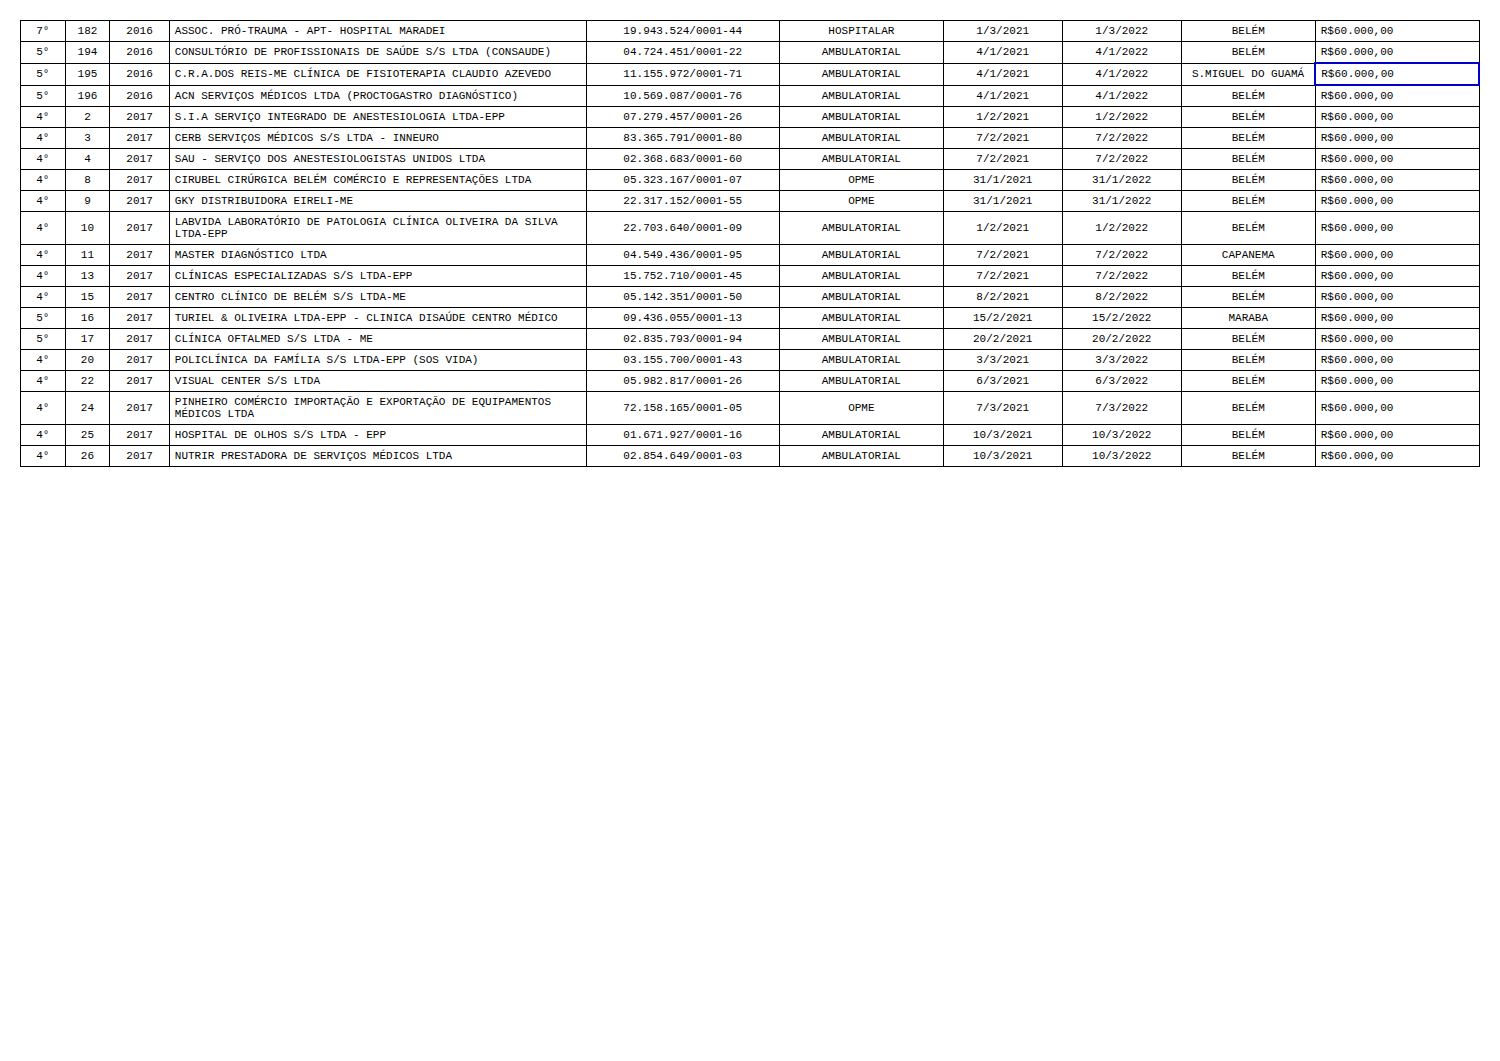| 7° | 182 | 2016 | ASSOC. PRÓ-TRAUMA - APT- HOSPITAL MARADEI | 19.943.524/0001-44 | HOSPITALAR | 1/3/2021 | 1/3/2022 | BELÉM | R$60.000,00 |
| 5° | 194 | 2016 | CONSULTÓRIO DE PROFISSIONAIS DE SAÚDE S/S LTDA (CONSAUDE) | 04.724.451/0001-22 | AMBULATORIAL | 4/1/2021 | 4/1/2022 | BELÉM | R$60.000,00 |
| 5° | 195 | 2016 | C.R.A.DOS REIS-ME CLÍNICA DE FISIOTERAPIA CLAUDIO AZEVEDO | 11.155.972/0001-71 | AMBULATORIAL | 4/1/2021 | 4/1/2022 | S.MIGUEL DO GUAMÁ | R$60.000,00 |
| 5° | 196 | 2016 | ACN SERVIÇOS MÉDICOS LTDA (PROCTOGASTRO DIAGNÓSTICO) | 10.569.087/0001-76 | AMBULATORIAL | 4/1/2021 | 4/1/2022 | BELÉM | R$60.000,00 |
| 4° | 2 | 2017 | S.I.A SERVIÇO INTEGRADO DE ANESTESIOLOGIA LTDA-EPP | 07.279.457/0001-26 | AMBULATORIAL | 1/2/2021 | 1/2/2022 | BELÉM | R$60.000,00 |
| 4° | 3 | 2017 | CERB SERVIÇOS MÉDICOS S/S LTDA - INNEURO | 83.365.791/0001-80 | AMBULATORIAL | 7/2/2021 | 7/2/2022 | BELÉM | R$60.000,00 |
| 4° | 4 | 2017 | SAU - SERVIÇO DOS ANESTESIOLOGISTAS UNIDOS LTDA | 02.368.683/0001-60 | AMBULATORIAL | 7/2/2021 | 7/2/2022 | BELÉM | R$60.000,00 |
| 4° | 8 | 2017 | CIRUBEL CIRÚRGICA BELÉM COMÉRCIO E REPRESENTAÇÕES LTDA | 05.323.167/0001-07 | OPME | 31/1/2021 | 31/1/2022 | BELÉM | R$60.000,00 |
| 4° | 9 | 2017 | GKY DISTRIBUIDORA EIRELI-ME | 22.317.152/0001-55 | OPME | 31/1/2021 | 31/1/2022 | BELÉM | R$60.000,00 |
| 4° | 10 | 2017 | LABVIDA LABORATÓRIO DE PATOLOGIA CLÍNICA OLIVEIRA DA SILVA LTDA-EPP | 22.703.640/0001-09 | AMBULATORIAL | 1/2/2021 | 1/2/2022 | BELÉM | R$60.000,00 |
| 4° | 11 | 2017 | MASTER DIAGNÓSTICO LTDA | 04.549.436/0001-95 | AMBULATORIAL | 7/2/2021 | 7/2/2022 | CAPANEMA | R$60.000,00 |
| 4° | 13 | 2017 | CLÍNICAS ESPECIALIZADAS S/S LTDA-EPP | 15.752.710/0001-45 | AMBULATORIAL | 7/2/2021 | 7/2/2022 | BELÉM | R$60.000,00 |
| 4° | 15 | 2017 | CENTRO CLÍNICO DE BELÉM S/S LTDA-ME | 05.142.351/0001-50 | AMBULATORIAL | 8/2/2021 | 8/2/2022 | BELÉM | R$60.000,00 |
| 5° | 16 | 2017 | TURIEL & OLIVEIRA LTDA-EPP - CLINICA DISAÚDE CENTRO MÉDICO | 09.436.055/0001-13 | AMBULATORIAL | 15/2/2021 | 15/2/2022 | MARABA | R$60.000,00 |
| 5° | 17 | 2017 | CLÍNICA OFTALMED S/S LTDA - ME | 02.835.793/0001-94 | AMBULATORIAL | 20/2/2021 | 20/2/2022 | BELÉM | R$60.000,00 |
| 4° | 20 | 2017 | POLICLÍNICA DA FAMÍLIA S/S LTDA-EPP (SOS VIDA) | 03.155.700/0001-43 | AMBULATORIAL | 3/3/2021 | 3/3/2022 | BELÉM | R$60.000,00 |
| 4° | 22 | 2017 | VISUAL CENTER S/S LTDA | 05.982.817/0001-26 | AMBULATORIAL | 6/3/2021 | 6/3/2022 | BELÉM | R$60.000,00 |
| 4° | 24 | 2017 | PINHEIRO COMÉRCIO IMPORTAÇÃO E EXPORTAÇÃO DE EQUIPAMENTOS MÉDICOS LTDA | 72.158.165/0001-05 | OPME | 7/3/2021 | 7/3/2022 | BELÉM | R$60.000,00 |
| 4° | 25 | 2017 | HOSPITAL DE OLHOS S/S LTDA - EPP | 01.671.927/0001-16 | AMBULATORIAL | 10/3/2021 | 10/3/2022 | BELÉM | R$60.000,00 |
| 4° | 26 | 2017 | NUTRIR PRESTADORA DE SERVIÇOS MÉDICOS LTDA | 02.854.649/0001-03 | AMBULATORIAL | 10/3/2021 | 10/3/2022 | BELÉM | R$60.000,00 |